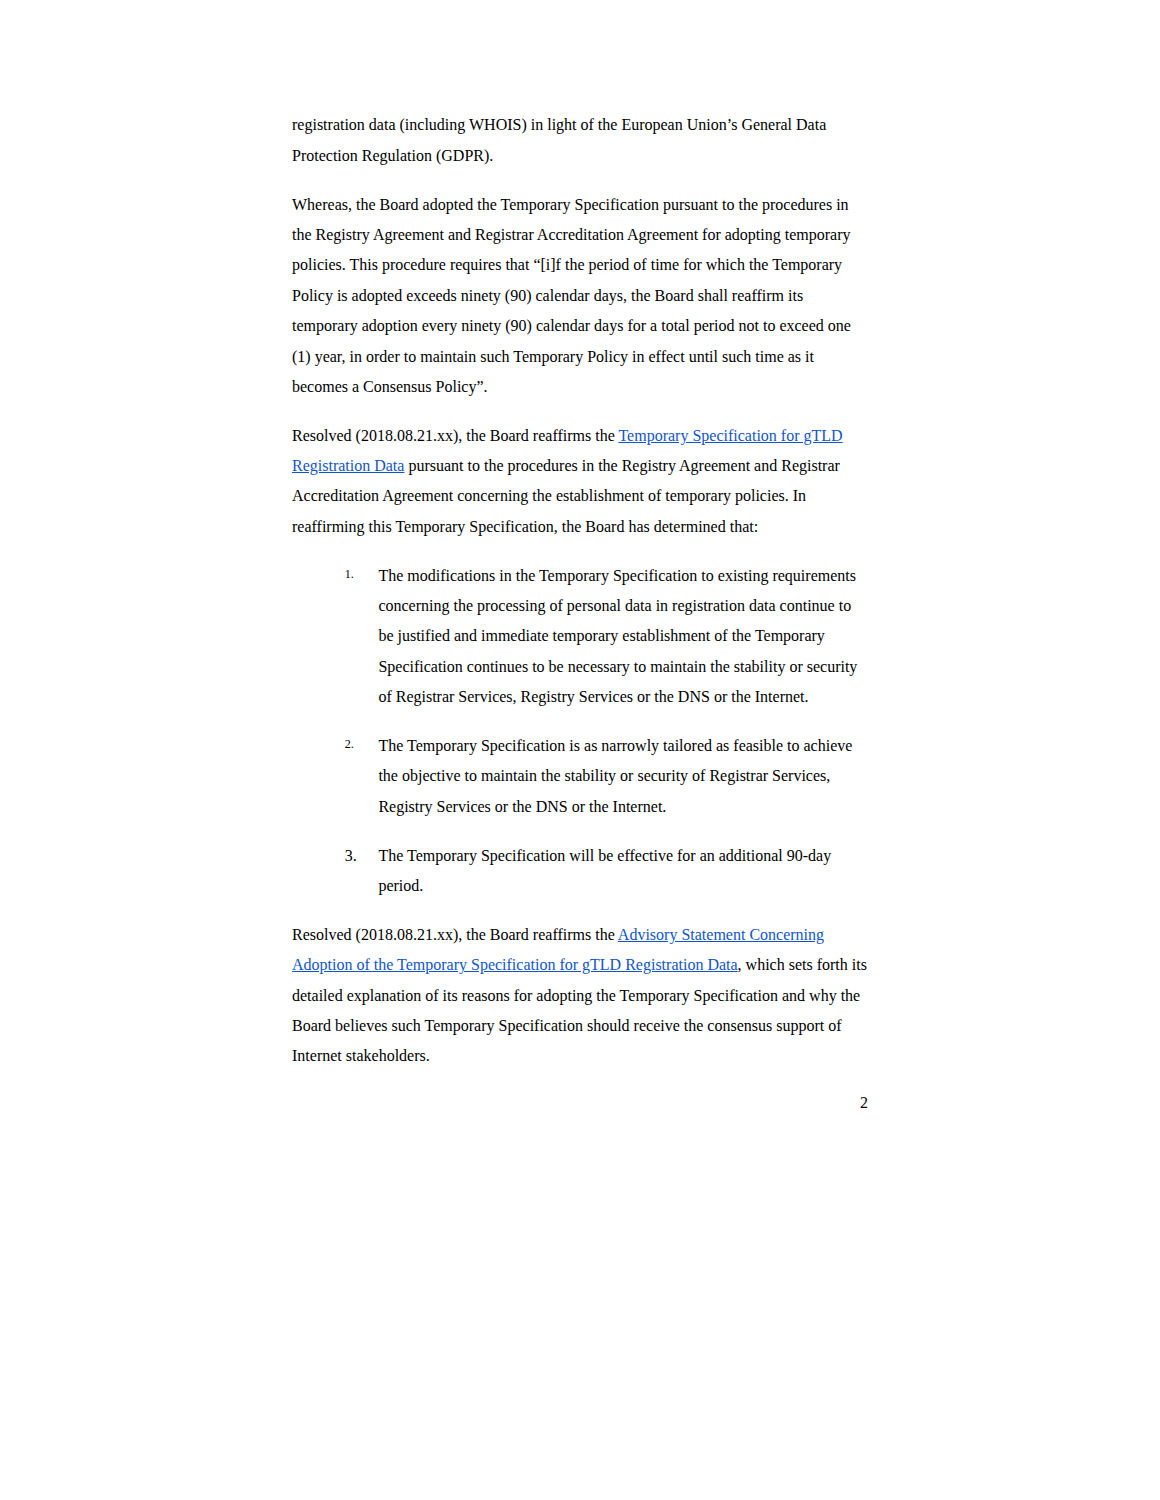registration data (including WHOIS) in light of the European Union’s General Data Protection Regulation (GDPR).
Whereas, the Board adopted the Temporary Specification pursuant to the procedures in the Registry Agreement and Registrar Accreditation Agreement for adopting temporary policies. This procedure requires that “[i]f the period of time for which the Temporary Policy is adopted exceeds ninety (90) calendar days, the Board shall reaffirm its temporary adoption every ninety (90) calendar days for a total period not to exceed one (1) year, in order to maintain such Temporary Policy in effect until such time as it becomes a Consensus Policy”.
Resolved (2018.08.21.xx), the Board reaffirms the Temporary Specification for gTLD Registration Data pursuant to the procedures in the Registry Agreement and Registrar Accreditation Agreement concerning the establishment of temporary policies. In reaffirming this Temporary Specification, the Board has determined that:
The modifications in the Temporary Specification to existing requirements concerning the processing of personal data in registration data continue to be justified and immediate temporary establishment of the Temporary Specification continues to be necessary to maintain the stability or security of Registrar Services, Registry Services or the DNS or the Internet.
The Temporary Specification is as narrowly tailored as feasible to achieve the objective to maintain the stability or security of Registrar Services, Registry Services or the DNS or the Internet.
The Temporary Specification will be effective for an additional 90-day period.
Resolved (2018.08.21.xx), the Board reaffirms the Advisory Statement Concerning Adoption of the Temporary Specification for gTLD Registration Data, which sets forth its detailed explanation of its reasons for adopting the Temporary Specification and why the Board believes such Temporary Specification should receive the consensus support of Internet stakeholders.
2